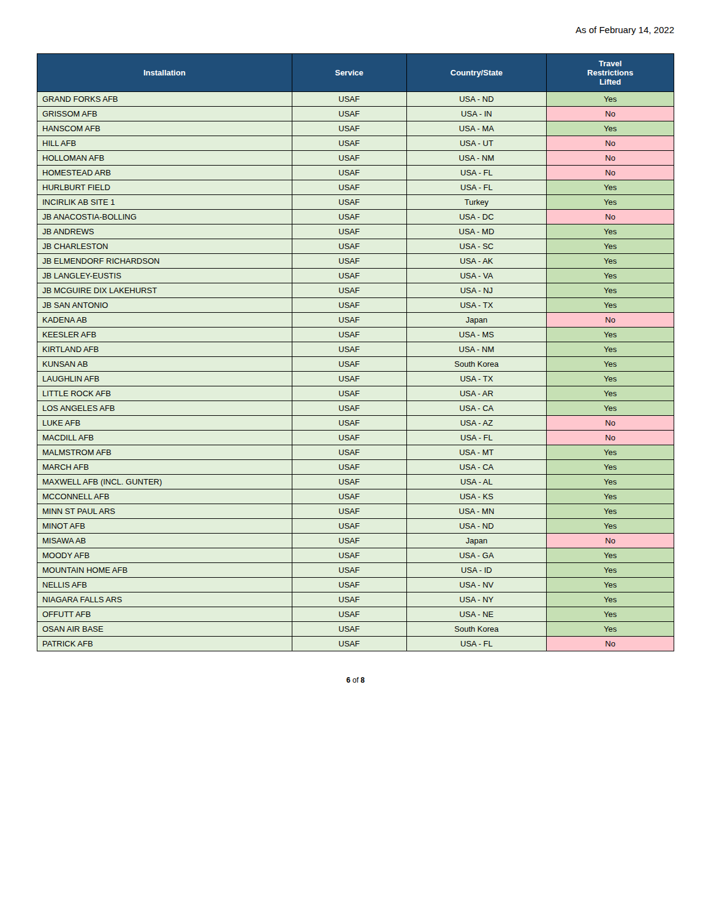As of February 14, 2022
| Installation | Service | Country/State | Travel Restrictions Lifted |
| --- | --- | --- | --- |
| GRAND FORKS AFB | USAF | USA - ND | Yes |
| GRISSOM AFB | USAF | USA - IN | No |
| HANSCOM AFB | USAF | USA - MA | Yes |
| HILL AFB | USAF | USA - UT | No |
| HOLLOMAN AFB | USAF | USA - NM | No |
| HOMESTEAD ARB | USAF | USA - FL | No |
| HURLBURT FIELD | USAF | USA - FL | Yes |
| INCIRLIK AB SITE 1 | USAF | Turkey | Yes |
| JB ANACOSTIA-BOLLING | USAF | USA - DC | No |
| JB ANDREWS | USAF | USA - MD | Yes |
| JB CHARLESTON | USAF | USA - SC | Yes |
| JB ELMENDORF RICHARDSON | USAF | USA - AK | Yes |
| JB LANGLEY-EUSTIS | USAF | USA - VA | Yes |
| JB MCGUIRE DIX LAKEHURST | USAF | USA - NJ | Yes |
| JB SAN ANTONIO | USAF | USA - TX | Yes |
| KADENA AB | USAF | Japan | No |
| KEESLER AFB | USAF | USA - MS | Yes |
| KIRTLAND AFB | USAF | USA - NM | Yes |
| KUNSAN AB | USAF | South Korea | Yes |
| LAUGHLIN AFB | USAF | USA - TX | Yes |
| LITTLE ROCK AFB | USAF | USA - AR | Yes |
| LOS ANGELES AFB | USAF | USA - CA | Yes |
| LUKE AFB | USAF | USA - AZ | No |
| MACDILL AFB | USAF | USA - FL | No |
| MALMSTROM AFB | USAF | USA - MT | Yes |
| MARCH AFB | USAF | USA - CA | Yes |
| MAXWELL AFB (INCL. GUNTER) | USAF | USA - AL | Yes |
| MCCONNELL AFB | USAF | USA - KS | Yes |
| MINN ST PAUL ARS | USAF | USA - MN | Yes |
| MINOT AFB | USAF | USA - ND | Yes |
| MISAWA AB | USAF | Japan | No |
| MOODY AFB | USAF | USA - GA | Yes |
| MOUNTAIN HOME AFB | USAF | USA - ID | Yes |
| NELLIS AFB | USAF | USA - NV | Yes |
| NIAGARA FALLS ARS | USAF | USA - NY | Yes |
| OFFUTT AFB | USAF | USA - NE | Yes |
| OSAN AIR BASE | USAF | South Korea | Yes |
| PATRICK AFB | USAF | USA - FL | No |
6 of 8